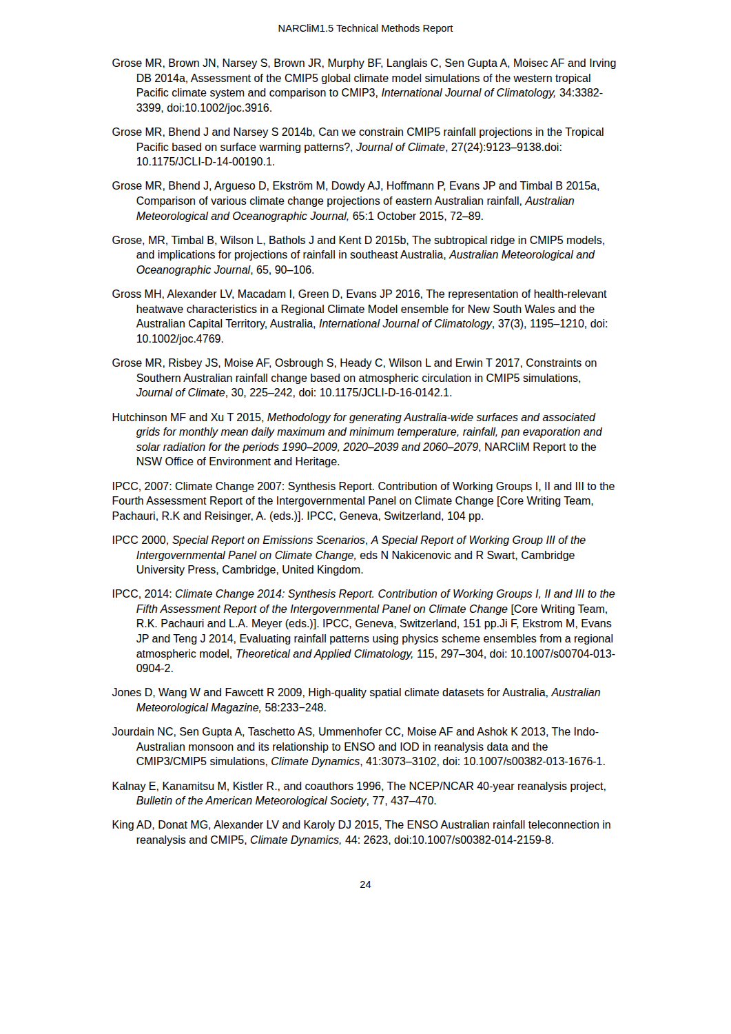NARCliM1.5 Technical Methods Report
Grose MR, Brown JN, Narsey S, Brown JR, Murphy BF, Langlais C, Sen Gupta A, Moisec AF and Irving DB 2014a, Assessment of the CMIP5 global climate model simulations of the western tropical Pacific climate system and comparison to CMIP3, International Journal of Climatology, 34:3382-3399, doi:10.1002/joc.3916.
Grose MR, Bhend J and Narsey S 2014b, Can we constrain CMIP5 rainfall projections in the Tropical Pacific based on surface warming patterns?, Journal of Climate, 27(24):9123–9138.doi: 10.1175/JCLI-D-14-00190.1.
Grose MR, Bhend J, Argueso D, Ekström M, Dowdy AJ, Hoffmann P, Evans JP and Timbal B 2015a, Comparison of various climate change projections of eastern Australian rainfall, Australian Meteorological and Oceanographic Journal, 65:1 October 2015, 72–89.
Grose, MR, Timbal B, Wilson L, Bathols J and Kent D 2015b, The subtropical ridge in CMIP5 models, and implications for projections of rainfall in southeast Australia, Australian Meteorological and Oceanographic Journal, 65, 90–106.
Gross MH, Alexander LV, Macadam I, Green D, Evans JP 2016, The representation of health-relevant heatwave characteristics in a Regional Climate Model ensemble for New South Wales and the Australian Capital Territory, Australia, International Journal of Climatology, 37(3), 1195–1210, doi: 10.1002/joc.4769.
Grose MR, Risbey JS, Moise AF, Osbrough S, Heady C, Wilson L and Erwin T 2017, Constraints on Southern Australian rainfall change based on atmospheric circulation in CMIP5 simulations, Journal of Climate, 30, 225–242, doi: 10.1175/JCLI-D-16-0142.1.
Hutchinson MF and Xu T 2015, Methodology for generating Australia-wide surfaces and associated grids for monthly mean daily maximum and minimum temperature, rainfall, pan evaporation and solar radiation for the periods 1990–2009, 2020–2039 and 2060–2079, NARCliM Report to the NSW Office of Environment and Heritage.
IPCC, 2007: Climate Change 2007: Synthesis Report. Contribution of Working Groups I, II and III to the Fourth Assessment Report of the Intergovernmental Panel on Climate Change [Core Writing Team, Pachauri, R.K and Reisinger, A. (eds.)]. IPCC, Geneva, Switzerland, 104 pp.
IPCC 2000, Special Report on Emissions Scenarios, A Special Report of Working Group III of the Intergovernmental Panel on Climate Change, eds N Nakicenovic and R Swart, Cambridge University Press, Cambridge, United Kingdom.
IPCC, 2014: Climate Change 2014: Synthesis Report. Contribution of Working Groups I, II and III to the Fifth Assessment Report of the Intergovernmental Panel on Climate Change [Core Writing Team, R.K. Pachauri and L.A. Meyer (eds.)]. IPCC, Geneva, Switzerland, 151 pp.Ji F, Ekstrom M, Evans JP and Teng J 2014, Evaluating rainfall patterns using physics scheme ensembles from a regional atmospheric model, Theoretical and Applied Climatology, 115, 297–304, doi: 10.1007/s00704-013-0904-2.
Jones D, Wang W and Fawcett R 2009, High-quality spatial climate datasets for Australia, Australian Meteorological Magazine, 58:233−248.
Jourdain NC, Sen Gupta A, Taschetto AS, Ummenhofer CC, Moise AF and Ashok K 2013, The Indo-Australian monsoon and its relationship to ENSO and IOD in reanalysis data and the CMIP3/CMIP5 simulations, Climate Dynamics, 41:3073–3102, doi: 10.1007/s00382-013-1676-1.
Kalnay E, Kanamitsu M, Kistler R., and coauthors 1996, The NCEP/NCAR 40-year reanalysis project, Bulletin of the American Meteorological Society, 77, 437–470.
King AD, Donat MG, Alexander LV and Karoly DJ 2015, The ENSO Australian rainfall teleconnection in reanalysis and CMIP5, Climate Dynamics, 44: 2623, doi:10.1007/s00382-014-2159-8.
24